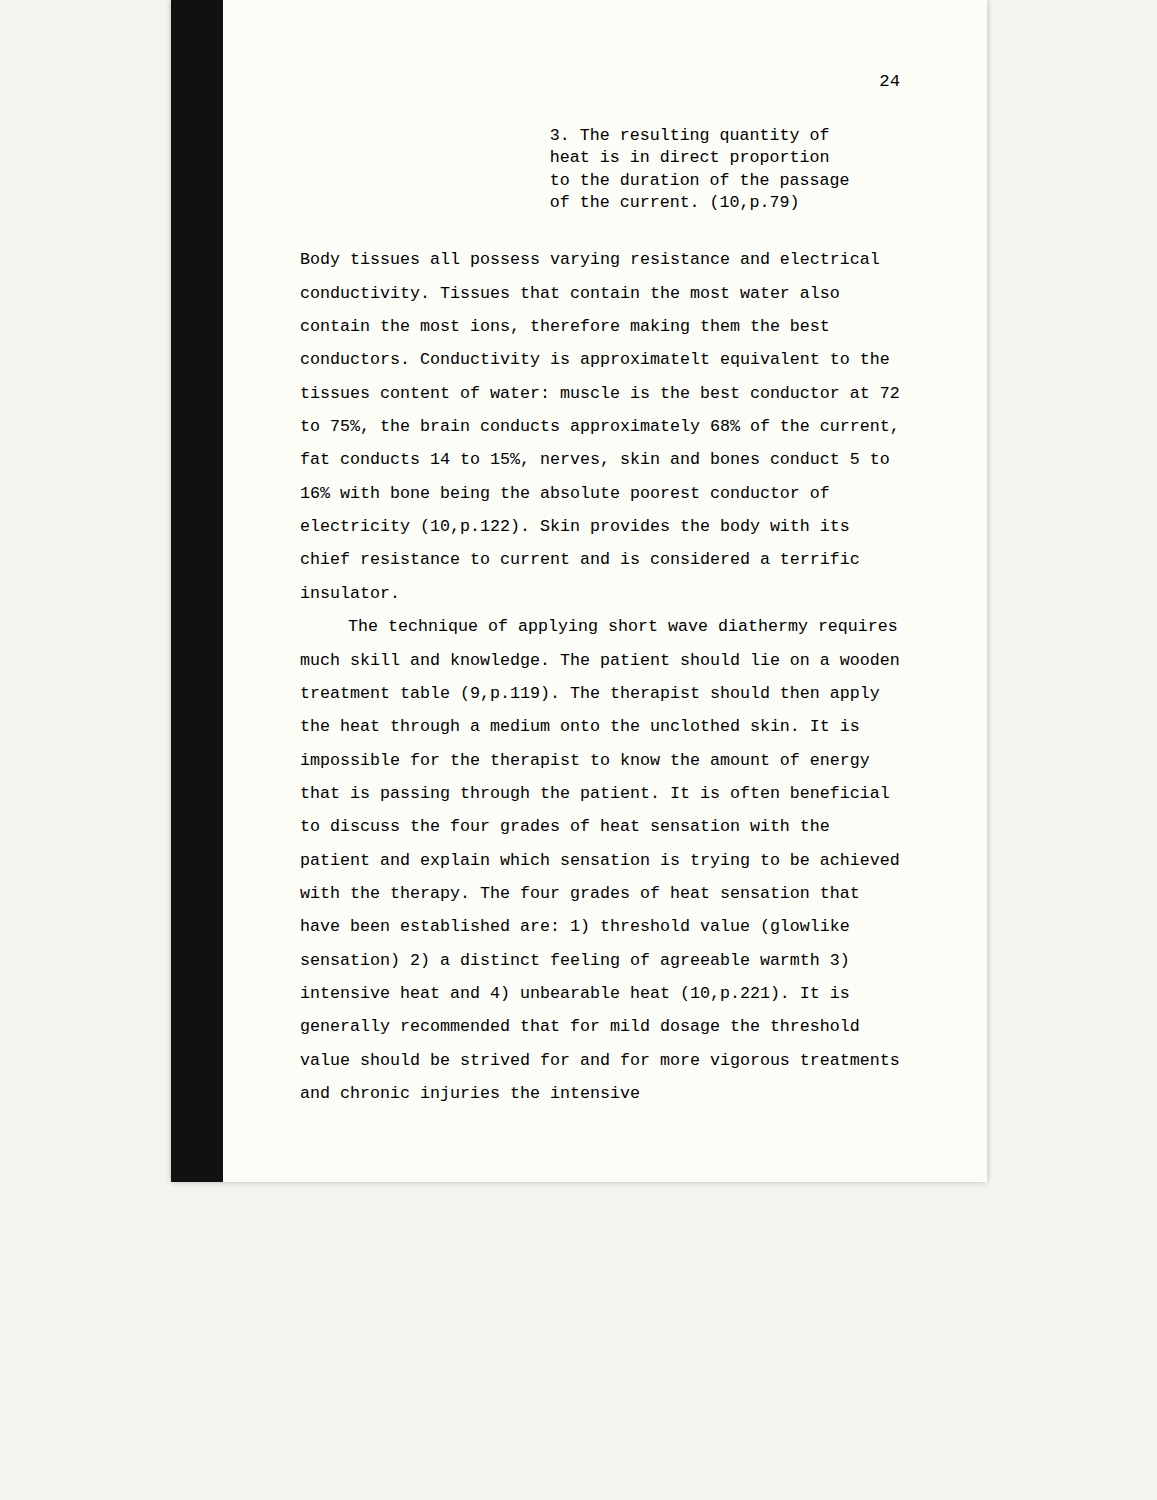24
3. The resulting quantity of heat is in direct proportion to the duration of the passage of the current. (10,p.79)
Body tissues all possess varying resistance and electrical conductivity. Tissues that contain the most water also contain the most ions, therefore making them the best conductors. Conductivity is approximatelt equivalent to the tissues content of water: muscle is the best conductor at 72 to 75%, the brain conducts approximately 68% of the current, fat conducts 14 to 15%, nerves, skin and bones conduct 5 to 16% with bone being the absolute poorest conductor of electricity (10,p.122). Skin provides the body with its chief resistance to current and is considered a terrific insulator.
The technique of applying short wave diathermy requires much skill and knowledge. The patient should lie on a wooden treatment table (9,p.119). The therapist should then apply the heat through a medium onto the unclothed skin. It is impossible for the therapist to know the amount of energy that is passing through the patient. It is often beneficial to discuss the four grades of heat sensation with the patient and explain which sensation is trying to be achieved with the therapy. The four grades of heat sensation that have been established are: 1) threshold value (glowlike sensation) 2) a distinct feeling of agreeable warmth 3) intensive heat and 4) unbearable heat (10,p.221). It is generally recommended that for mild dosage the threshold value should be strived for and for more vigorous treatments and chronic injuries the intensive